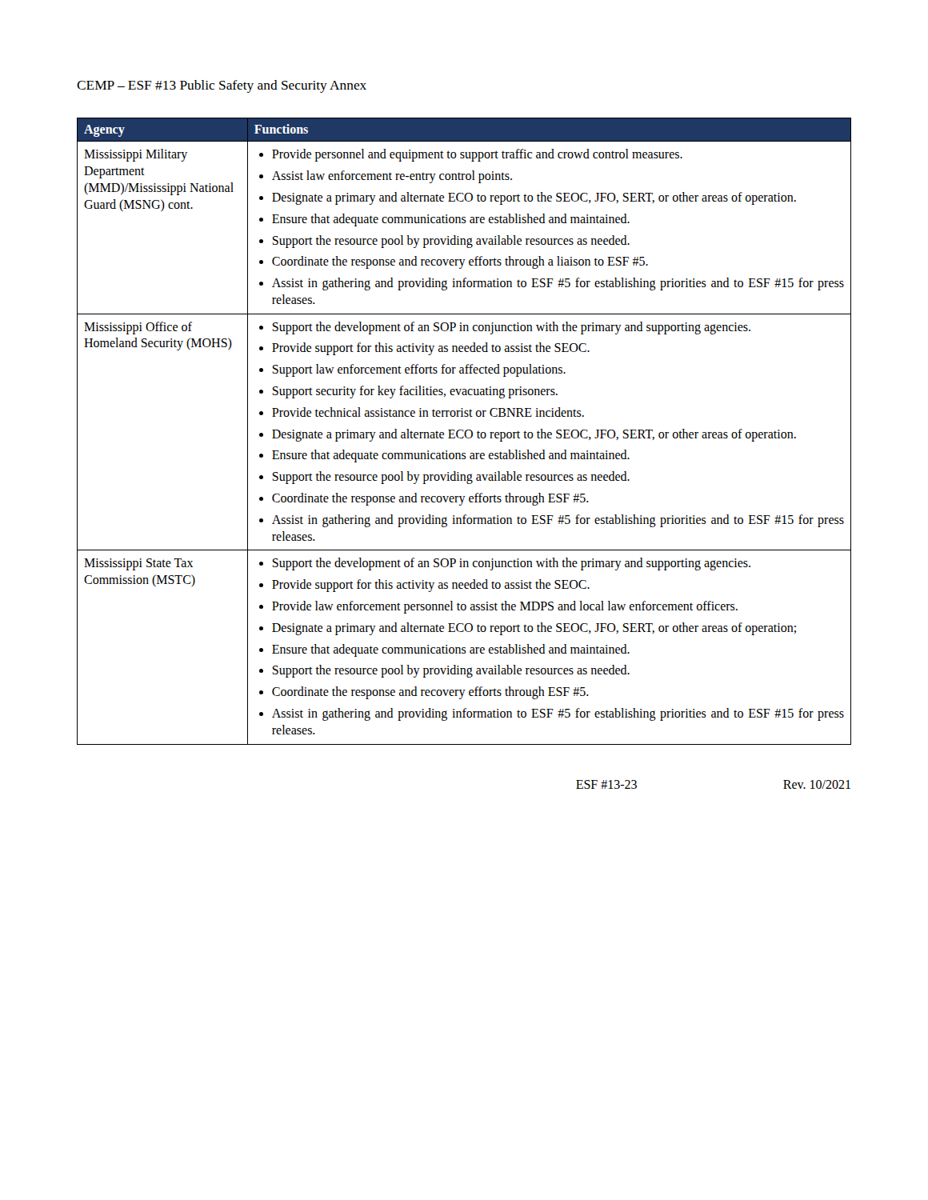CEMP – ESF #13 Public Safety and Security Annex
| Agency | Functions |
| --- | --- |
| Mississippi Military Department (MMD)/Mississippi National Guard (MSNG) cont. | Provide personnel and equipment to support traffic and crowd control measures. Assist law enforcement re-entry control points. Designate a primary and alternate ECO to report to the SEOC, JFO, SERT, or other areas of operation. Ensure that adequate communications are established and maintained. Support the resource pool by providing available resources as needed. Coordinate the response and recovery efforts through a liaison to ESF #5. Assist in gathering and providing information to ESF #5 for establishing priorities and to ESF #15 for press releases. |
| Mississippi Office of Homeland Security (MOHS) | Support the development of an SOP in conjunction with the primary and supporting agencies. Provide support for this activity as needed to assist the SEOC. Support law enforcement efforts for affected populations. Support security for key facilities, evacuating prisoners. Provide technical assistance in terrorist or CBNRE incidents. Designate a primary and alternate ECO to report to the SEOC, JFO, SERT, or other areas of operation. Ensure that adequate communications are established and maintained. Support the resource pool by providing available resources as needed. Coordinate the response and recovery efforts through ESF #5. Assist in gathering and providing information to ESF #5 for establishing priorities and to ESF #15 for press releases. |
| Mississippi State Tax Commission (MSTC) | Support the development of an SOP in conjunction with the primary and supporting agencies. Provide support for this activity as needed to assist the SEOC. Provide law enforcement personnel to assist the MDPS and local law enforcement officers. Designate a primary and alternate ECO to report to the SEOC, JFO, SERT, or other areas of operation; Ensure that adequate communications are established and maintained. Support the resource pool by providing available resources as needed. Coordinate the response and recovery efforts through ESF #5. Assist in gathering and providing information to ESF #5 for establishing priorities and to ESF #15 for press releases. |
ESF #13-23
Rev. 10/2021